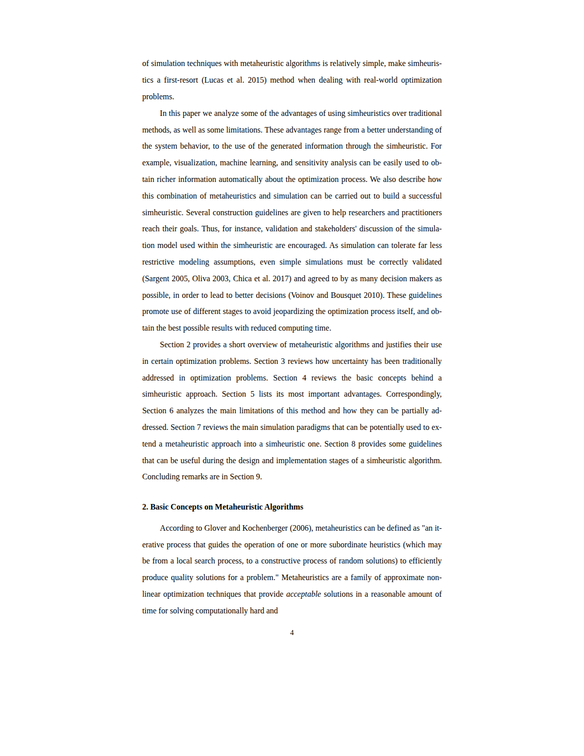of simulation techniques with metaheuristic algorithms is relatively simple, make simheuristics a first-resort (Lucas et al. 2015) method when dealing with real-world optimization problems.
In this paper we analyze some of the advantages of using simheuristics over traditional methods, as well as some limitations. These advantages range from a better understanding of the system behavior, to the use of the generated information through the simheuristic. For example, visualization, machine learning, and sensitivity analysis can be easily used to obtain richer information automatically about the optimization process. We also describe how this combination of metaheuristics and simulation can be carried out to build a successful simheuristic. Several construction guidelines are given to help researchers and practitioners reach their goals. Thus, for instance, validation and stakeholders' discussion of the simulation model used within the simheuristic are encouraged. As simulation can tolerate far less restrictive modeling assumptions, even simple simulations must be correctly validated (Sargent 2005, Oliva 2003, Chica et al. 2017) and agreed to by as many decision makers as possible, in order to lead to better decisions (Voinov and Bousquet 2010). These guidelines promote use of different stages to avoid jeopardizing the optimization process itself, and obtain the best possible results with reduced computing time.
Section 2 provides a short overview of metaheuristic algorithms and justifies their use in certain optimization problems. Section 3 reviews how uncertainty has been traditionally addressed in optimization problems. Section 4 reviews the basic concepts behind a simheuristic approach. Section 5 lists its most important advantages. Correspondingly, Section 6 analyzes the main limitations of this method and how they can be partially addressed. Section 7 reviews the main simulation paradigms that can be potentially used to extend a metaheuristic approach into a simheuristic one. Section 8 provides some guidelines that can be useful during the design and implementation stages of a simheuristic algorithm. Concluding remarks are in Section 9.
2. Basic Concepts on Metaheuristic Algorithms
According to Glover and Kochenberger (2006), metaheuristics can be defined as "an iterative process that guides the operation of one or more subordinate heuristics (which may be from a local search process, to a constructive process of random solutions) to efficiently produce quality solutions for a problem." Metaheuristics are a family of approximate non-linear optimization techniques that provide acceptable solutions in a reasonable amount of time for solving computationally hard and
4